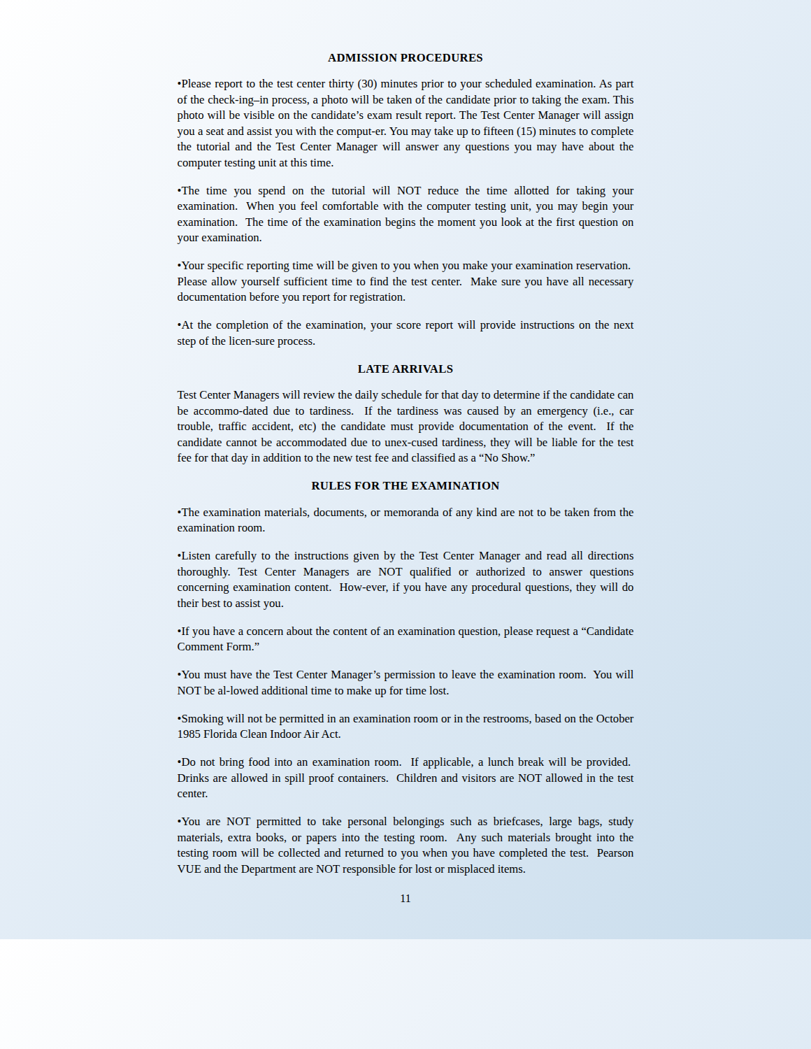ADMISSION PROCEDURES
•Please report to the test center thirty (30) minutes prior to your scheduled examination. As part of the check-ing–in process, a photo will be taken of the candidate prior to taking the exam. This photo will be visible on the candidate’s exam result report. The Test Center Manager will assign you a seat and assist you with the comput-er. You may take up to fifteen (15) minutes to complete the tutorial and the Test Center Manager will answer any questions you may have about the computer testing unit at this time.
•The time you spend on the tutorial will NOT reduce the time allotted for taking your examination. When you feel comfortable with the computer testing unit, you may begin your examination. The time of the examination begins the moment you look at the first question on your examination.
•Your specific reporting time will be given to you when you make your examination reservation. Please allow yourself sufficient time to find the test center. Make sure you have all necessary documentation before you report for registration.
•At the completion of the examination, your score report will provide instructions on the next step of the licen-sure process.
LATE ARRIVALS
Test Center Managers will review the daily schedule for that day to determine if the candidate can be accommo-dated due to tardiness. If the tardiness was caused by an emergency (i.e., car trouble, traffic accident, etc) the candidate must provide documentation of the event. If the candidate cannot be accommodated due to unex-cused tardiness, they will be liable for the test fee for that day in addition to the new test fee and classified as a “No Show.”
RULES FOR THE EXAMINATION
•The examination materials, documents, or memoranda of any kind are not to be taken from the examination room.
•Listen carefully to the instructions given by the Test Center Manager and read all directions thoroughly. Test Center Managers are NOT qualified or authorized to answer questions concerning examination content. How-ever, if you have any procedural questions, they will do their best to assist you.
•If you have a concern about the content of an examination question, please request a “Candidate Comment Form.”
•You must have the Test Center Manager’s permission to leave the examination room. You will NOT be al-lowed additional time to make up for time lost.
•Smoking will not be permitted in an examination room or in the restrooms, based on the October 1985 Florida Clean Indoor Air Act.
•Do not bring food into an examination room. If applicable, a lunch break will be provided. Drinks are allowed in spill proof containers. Children and visitors are NOT allowed in the test center.
•You are NOT permitted to take personal belongings such as briefcases, large bags, study materials, extra books, or papers into the testing room. Any such materials brought into the testing room will be collected and returned to you when you have completed the test. Pearson VUE and the Department are NOT responsible for lost or misplaced items.
11